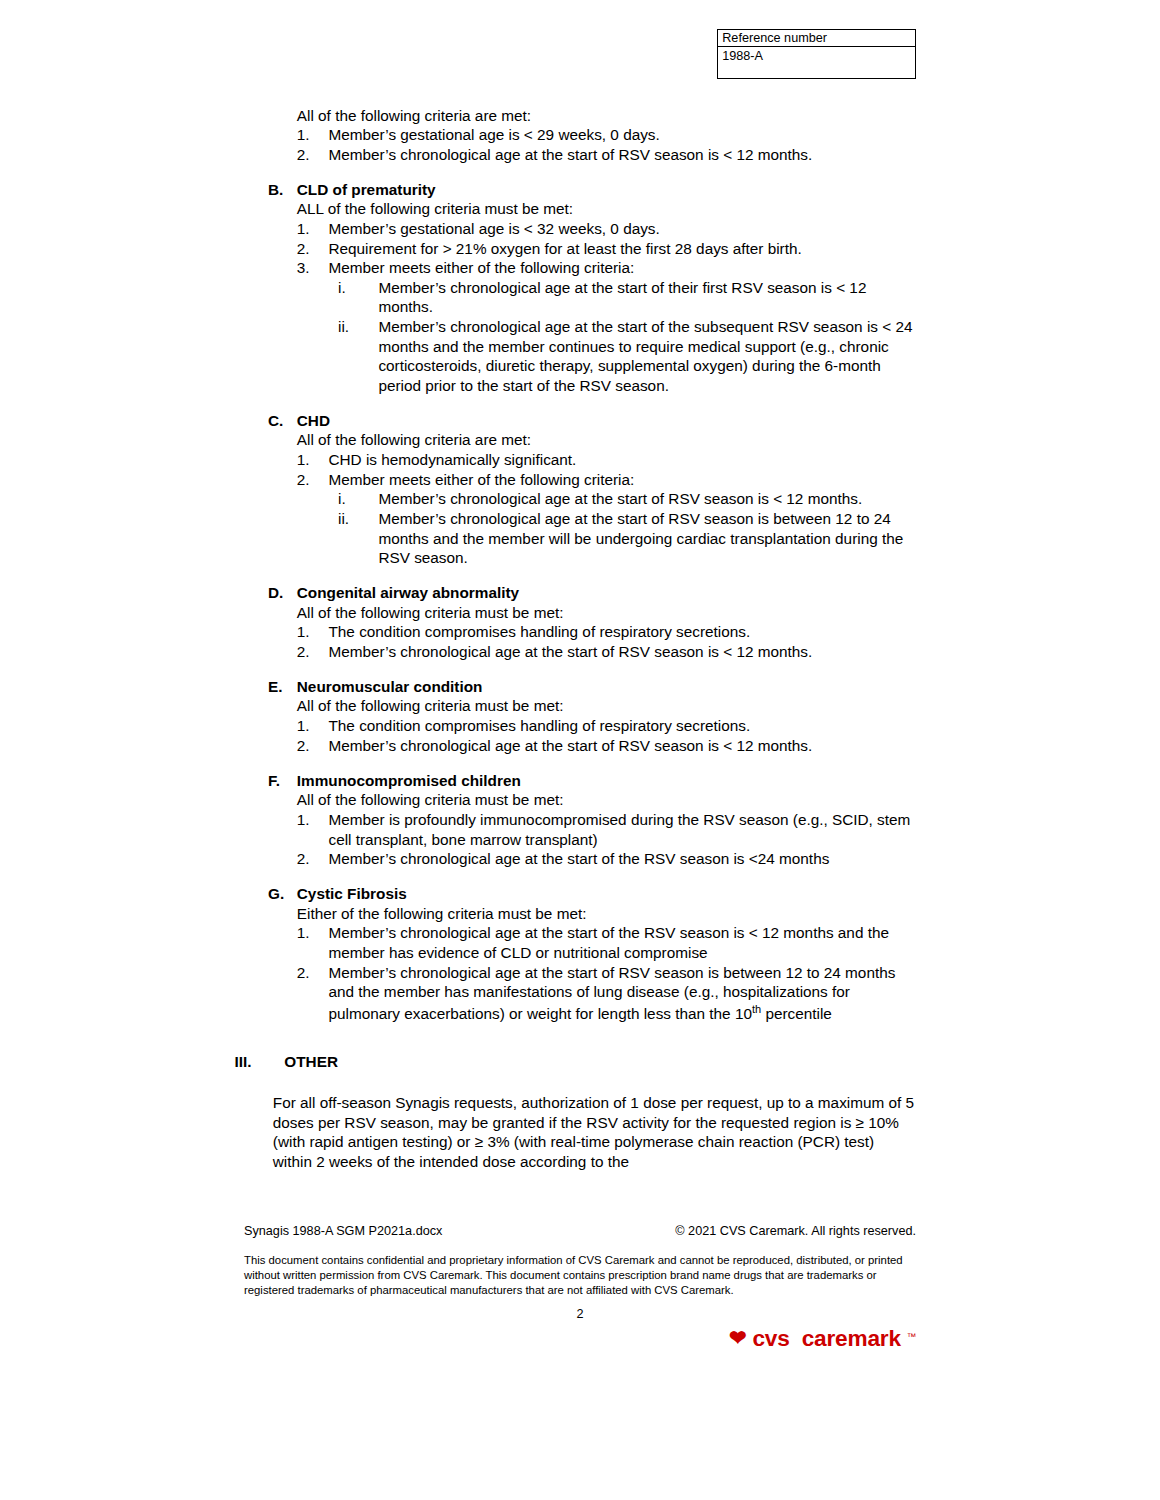Reference number
1988-A
All of the following criteria are met:
1. Member’s gestational age is < 29 weeks, 0 days.
2. Member’s chronological age at the start of RSV season is < 12 months.
B. CLD of prematurity
ALL of the following criteria must be met:
1. Member’s gestational age is < 32 weeks, 0 days.
2. Requirement for > 21% oxygen for at least the first 28 days after birth.
3. Member meets either of the following criteria:
i. Member’s chronological age at the start of their first RSV season is < 12 months.
ii. Member’s chronological age at the start of the subsequent RSV season is < 24 months and the member continues to require medical support (e.g., chronic corticosteroids, diuretic therapy, supplemental oxygen) during the 6-month period prior to the start of the RSV season.
C. CHD
All of the following criteria are met:
1. CHD is hemodynamically significant.
2. Member meets either of the following criteria:
i. Member’s chronological age at the start of RSV season is < 12 months.
ii. Member’s chronological age at the start of RSV season is between 12 to 24 months and the member will be undergoing cardiac transplantation during the RSV season.
D. Congenital airway abnormality
All of the following criteria must be met:
1. The condition compromises handling of respiratory secretions.
2. Member’s chronological age at the start of RSV season is < 12 months.
E. Neuromuscular condition
All of the following criteria must be met:
1. The condition compromises handling of respiratory secretions.
2. Member’s chronological age at the start of RSV season is < 12 months.
F. Immunocompromised children
All of the following criteria must be met:
1. Member is profoundly immunocompromised during the RSV season (e.g., SCID, stem cell transplant, bone marrow transplant)
2. Member’s chronological age at the start of the RSV season is <24 months
G. Cystic Fibrosis
Either of the following criteria must be met:
1. Member’s chronological age at the start of the RSV season is < 12 months and the member has evidence of CLD or nutritional compromise
2. Member’s chronological age at the start of RSV season is between 12 to 24 months and the member has manifestations of lung disease (e.g., hospitalizations for pulmonary exacerbations) or weight for length less than the 10th percentile
III. OTHER
For all off-season Synagis requests, authorization of 1 dose per request, up to a maximum of 5 doses per RSV season, may be granted if the RSV activity for the requested region is ≥ 10% (with rapid antigen testing) or ≥ 3% (with real-time polymerase chain reaction (PCR) test) within 2 weeks of the intended dose according to the
Synagis 1988-A SGM P2021a.docx
© 2021 CVS Caremark. All rights reserved.
This document contains confidential and proprietary information of CVS Caremark and cannot be reproduced, distributed, or printed without written permission from CVS Caremark. This document contains prescription brand name drugs that are trademarks or registered trademarks of pharmaceutical manufacturers that are not affiliated with CVS Caremark.
2
❤cvs caremark™